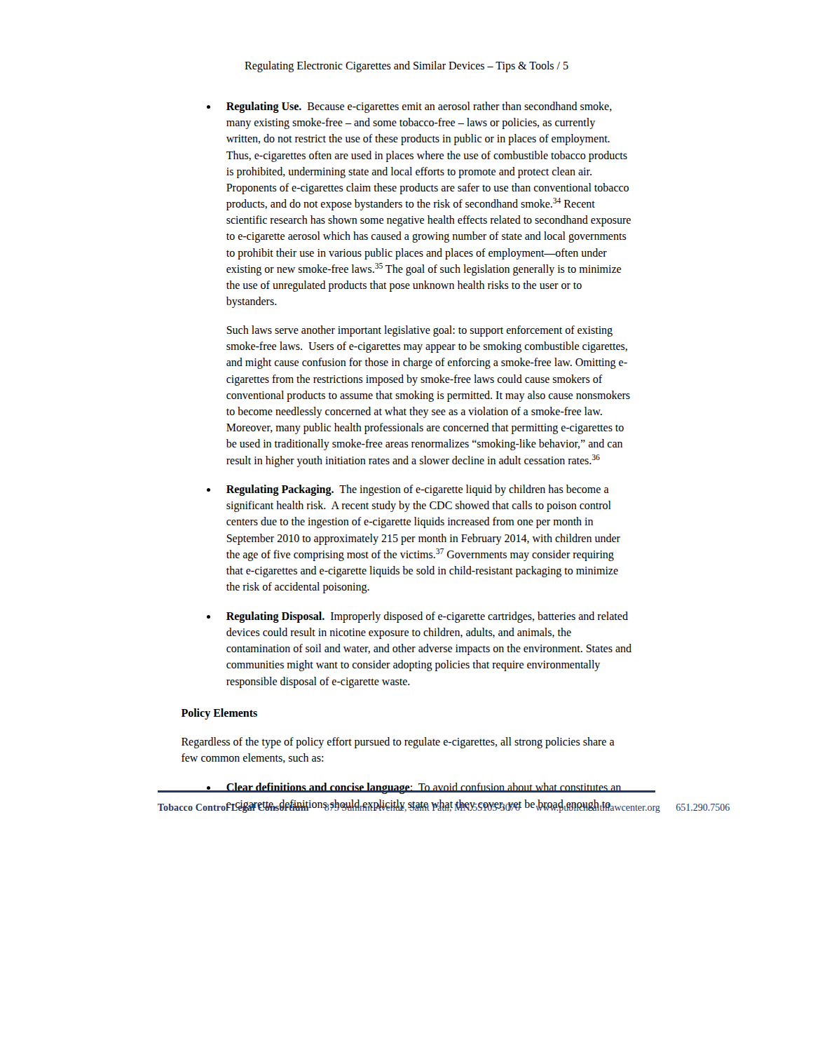Regulating Electronic Cigarettes and Similar Devices – Tips & Tools / 5
Regulating Use. Because e-cigarettes emit an aerosol rather than secondhand smoke, many existing smoke-free – and some tobacco-free – laws or policies, as currently written, do not restrict the use of these products in public or in places of employment. Thus, e-cigarettes often are used in places where the use of combustible tobacco products is prohibited, undermining state and local efforts to promote and protect clean air. Proponents of e-cigarettes claim these products are safer to use than conventional tobacco products, and do not expose bystanders to the risk of secondhand smoke.34 Recent scientific research has shown some negative health effects related to secondhand exposure to e-cigarette aerosol which has caused a growing number of state and local governments to prohibit their use in various public places and places of employment—often under existing or new smoke-free laws.35 The goal of such legislation generally is to minimize the use of unregulated products that pose unknown health risks to the user or to bystanders.
Such laws serve another important legislative goal: to support enforcement of existing smoke-free laws. Users of e-cigarettes may appear to be smoking combustible cigarettes, and might cause confusion for those in charge of enforcing a smoke-free law. Omitting e-cigarettes from the restrictions imposed by smoke-free laws could cause smokers of conventional products to assume that smoking is permitted. It may also cause nonsmokers to become needlessly concerned at what they see as a violation of a smoke-free law. Moreover, many public health professionals are concerned that permitting e-cigarettes to be used in traditionally smoke-free areas renormalizes “smoking-like behavior,” and can result in higher youth initiation rates and a slower decline in adult cessation rates.36
Regulating Packaging. The ingestion of e-cigarette liquid by children has become a significant health risk. A recent study by the CDC showed that calls to poison control centers due to the ingestion of e-cigarette liquids increased from one per month in September 2010 to approximately 215 per month in February 2014, with children under the age of five comprising most of the victims.37 Governments may consider requiring that e-cigarettes and e-cigarette liquids be sold in child-resistant packaging to minimize the risk of accidental poisoning.
Regulating Disposal. Improperly disposed of e-cigarette cartridges, batteries and related devices could result in nicotine exposure to children, adults, and animals, the contamination of soil and water, and other adverse impacts on the environment. States and communities might want to consider adopting policies that require environmentally responsible disposal of e-cigarette waste.
Policy Elements
Regardless of the type of policy effort pursued to regulate e-cigarettes, all strong policies share a few common elements, such as:
Clear definitions and concise language: To avoid confusion about what constitutes an e-cigarette, definitions should explicitly state what they cover, yet be broad enough to
Tobacco Control Legal Consortium 875 Summit Avenue, Saint Paul, MN 55105-3076 www.publichealthlawcenter.org 651.290.7506